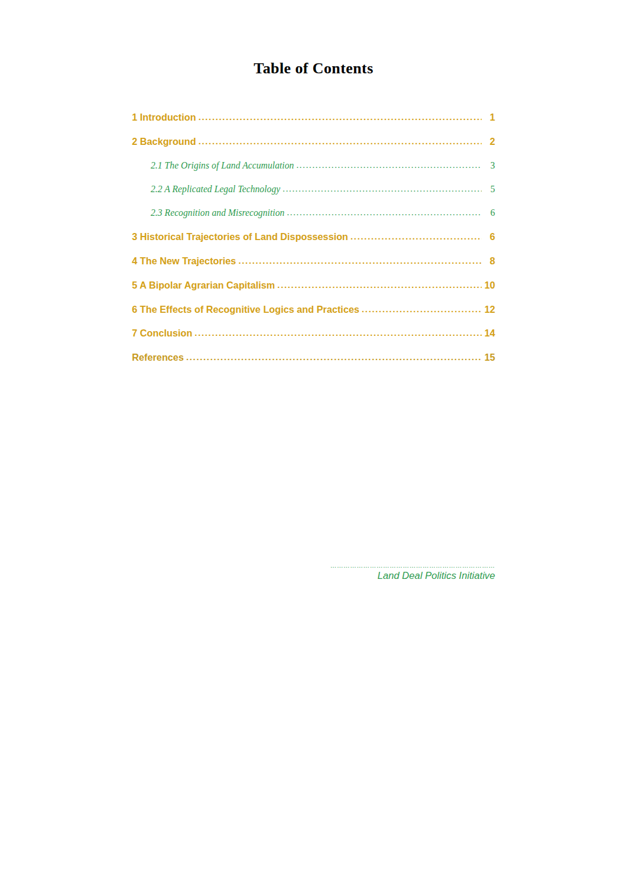Table of Contents
1 Introduction .................................................................................................................. 1
2 Background .................................................................................................................... 2
2.1 The Origins of Land Accumulation ....................................................................................... 3
2.2 A Replicated Legal Technology .............................................................................................. 5
2.3 Recognition and Misrecognition ............................................................................................ 6
3 Historical Trajectories of Land Dispossession ..................................................................... 6
4 The New Trajectories ..................................................................................................... 8
5 A Bipolar Agrarian Capitalism ....................................................................................... 10
6 The Effects of Recognitive Logics and Practices ............................................................. 12
7 Conclusion ................................................................................................................. 14
References .................................................................................................................. 15
………………………………………………………………… Land Deal Politics Initiative